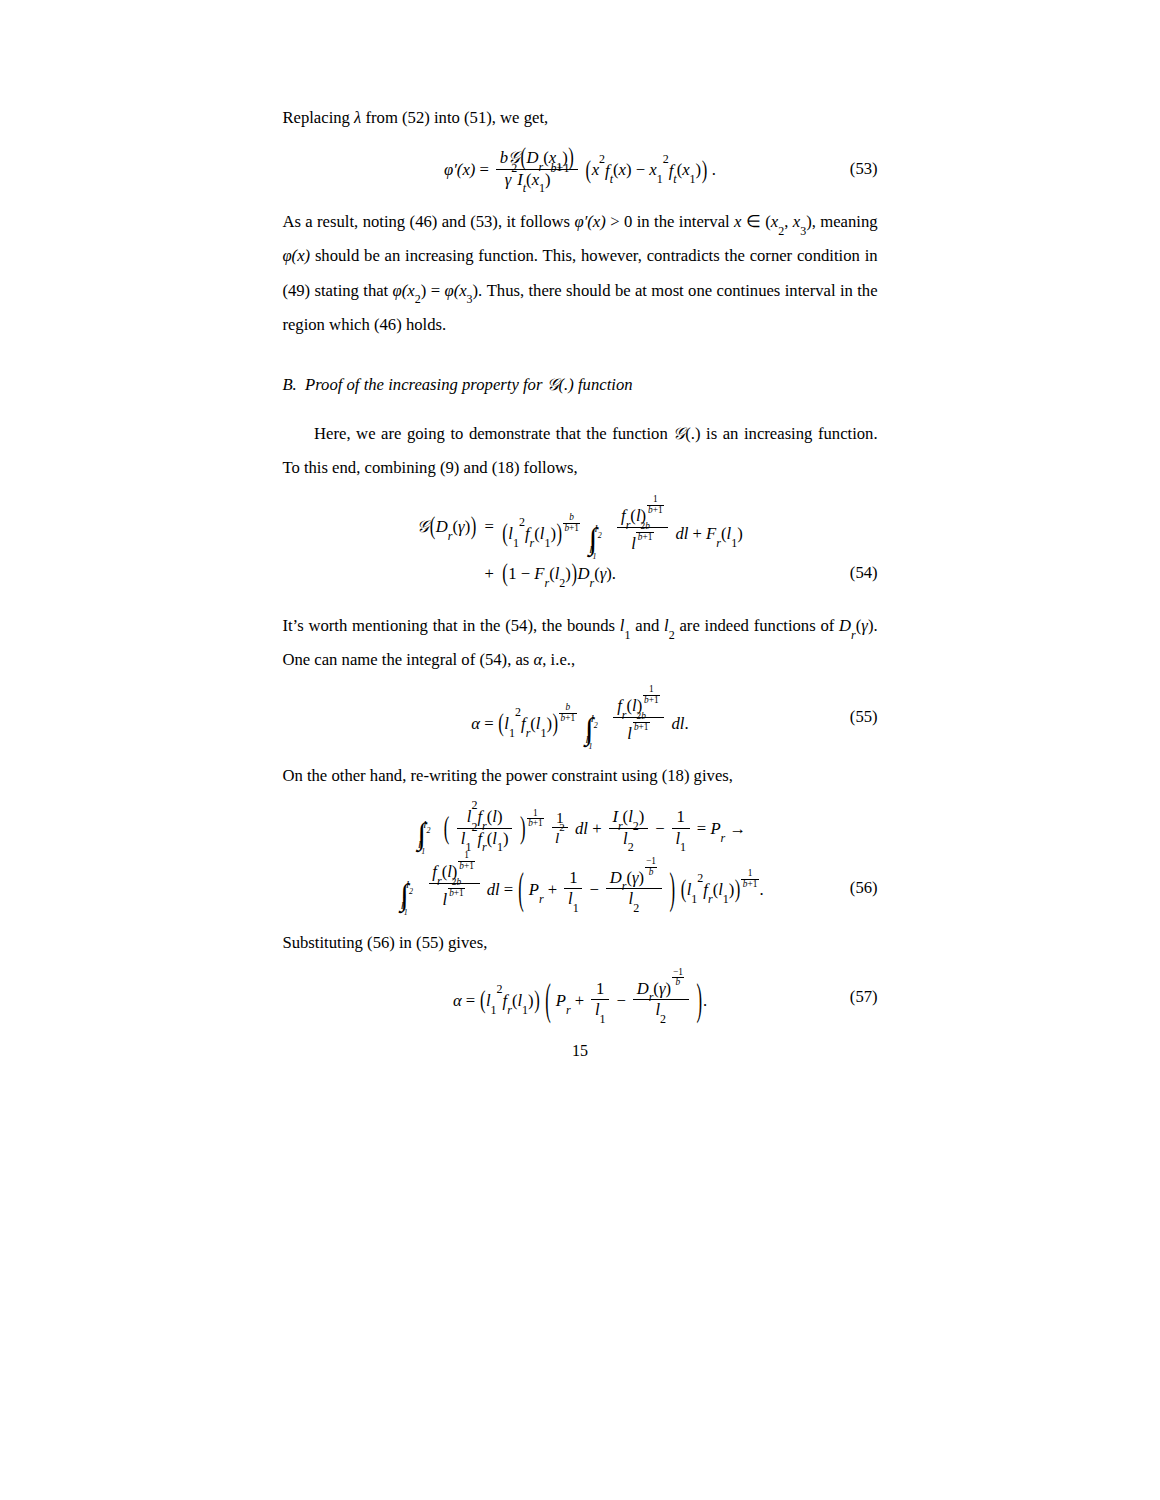Replacing λ from (52) into (51), we get,
φ′(x) = b𝒢(Dr(x1)) γ2It(x1)b+1 (x2ft(x) − x12ft(x1)) .
(53)
As a result, noting (46) and (53), it follows φ′(x) > 0 in the interval x ∈ (x2, x3), meaning φ(x) should be an increasing function. This, however, contradicts the corner condition in (49) stating that φ(x2) = φ(x3). Thus, there should be at most one continues interval in the region which (46) holds.
B. Proof of the increasing property for 𝒢(.) function
Here, we are going to demonstrate that the function 𝒢(.) is an increasing function. To this end, combining (9) and (18) follows,
| 𝒢 ( D r ( γ ) ) | = | ( l 1 2 f r ( l 1 ) ) b b +1 ∫ l 2 l 1 f r ( l ) 1 b +1 l 2 b b +1 dl + F r ( l 1 ) |
| | + | ( 1 − F r ( l 2 ) ) D r ( γ ). |
(54)
It’s worth mentioning that in the (54), the bounds l1 and l2 are indeed functions of Dr(γ). One can name the integral of (54), as α, i.e.,
α = (l12fr(l1))bb+1 ∫l2 l1 fr(l)1 b+1 l2b b+1 dl.
(55)
On the other hand, re-writing the power constraint using (18) gives,
∫l2 l1 ( l2fr(l) l12fr(l1) )1 b+1 1 l2 dl + Ir(l2) l2 − 1 l1 = Pr →
∫l2 l1 fr(l)1 b+1 l2b b+1 dl = ( Pr + 1 l1 − Dr(γ)−1 b l2 ) (l12fr(l1))1 b+1. (56)
Substituting (56) in (55) gives,
α = (l12fr(l1)) ( Pr + 1 l1 − Dr(γ)−1 b l2 ).
(57)
15